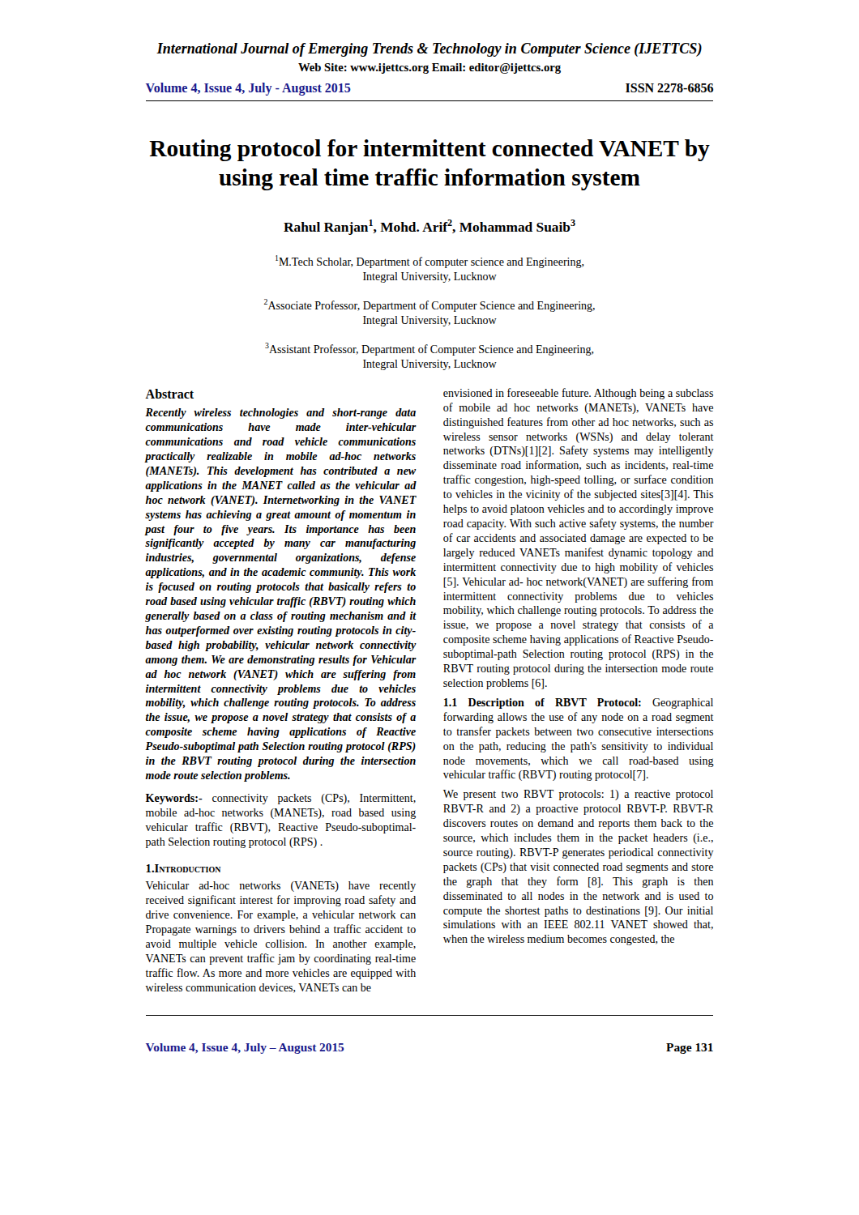International Journal of Emerging Trends & Technology in Computer Science (IJETTCS)
Web Site: www.ijettcs.org Email: editor@ijettcs.org
Volume 4, Issue 4, July - August 2015 ISSN 2278-6856
Routing protocol for intermittent connected VANET by using real time traffic information system
Rahul Ranjan1, Mohd. Arif2, Mohammad Suaib3
1M.Tech Scholar, Department of computer science and Engineering,
Integral University, Lucknow
2Associate Professor, Department of Computer Science and Engineering,
Integral University, Lucknow
3Assistant Professor, Department of Computer Science and Engineering,
Integral University, Lucknow
Abstract
Recently wireless technologies and short-range data communications have made inter-vehicular communications and road vehicle communications practically realizable in mobile ad-hoc networks (MANETs). This development has contributed a new applications in the MANET called as the vehicular ad hoc network (VANET). Internetworking in the VANET systems has achieving a great amount of momentum in past four to five years. Its importance has been significantly accepted by many car manufacturing industries, governmental organizations, defense applications, and in the academic community. This work is focused on routing protocols that basically refers to road based using vehicular traffic (RBVT) routing which generally based on a class of routing mechanism and it has outperformed over existing routing protocols in city-based high probability, vehicular network connectivity among them. We are demonstrating results for Vehicular ad hoc network (VANET) which are suffering from intermittent connectivity problems due to vehicles mobility, which challenge routing protocols. To address the issue, we propose a novel strategy that consists of a composite scheme having applications of Reactive Pseudo-suboptimal path Selection routing protocol (RPS) in the RBVT routing protocol during the intersection mode route selection problems.
Keywords:- connectivity packets (CPs), Intermittent, mobile ad-hoc networks (MANETs), road based using vehicular traffic (RBVT), Reactive Pseudo-suboptimal-path Selection routing protocol (RPS) .
1.Introduction
Vehicular ad-hoc networks (VANETs) have recently received significant interest for improving road safety and drive convenience. For example, a vehicular network can Propagate warnings to drivers behind a traffic accident to avoid multiple vehicle collision. In another example, VANETs can prevent traffic jam by coordinating real-time traffic flow. As more and more vehicles are equipped with wireless communication devices, VANETs can be
envisioned in foreseeable future. Although being a subclass of mobile ad hoc networks (MANETs), VANETs have distinguished features from other ad hoc networks, such as wireless sensor networks (WSNs) and delay tolerant networks (DTNs)[1][2]. Safety systems may intelligently disseminate road information, such as incidents, real-time traffic congestion, high-speed tolling, or surface condition to vehicles in the vicinity of the subjected sites[3][4]. This helps to avoid platoon vehicles and to accordingly improve road capacity. With such active safety systems, the number of car accidents and associated damage are expected to be largely reduced VANETs manifest dynamic topology and intermittent connectivity due to high mobility of vehicles [5]. Vehicular ad- hoc network(VANET) are suffering from intermittent connectivity problems due to vehicles mobility, which challenge routing protocols. To address the issue, we propose a novel strategy that consists of a composite scheme having applications of Reactive Pseudo-suboptimal-path Selection routing protocol (RPS) in the RBVT routing protocol during the intersection mode route selection problems [6].
1.1 Description of RBVT Protocol: Geographical forwarding allows the use of any node on a road segment to transfer packets between two consecutive intersections on the path, reducing the path's sensitivity to individual node movements, which we call road-based using vehicular traffic (RBVT) routing protocol[7].
We present two RBVT protocols: 1) a reactive protocol RBVT-R and 2) a proactive protocol RBVT-P. RBVT-R discovers routes on demand and reports them back to the source, which includes them in the packet headers (i.e., source routing). RBVT-P generates periodical connectivity packets (CPs) that visit connected road segments and store the graph that they form [8]. This graph is then disseminated to all nodes in the network and is used to compute the shortest paths to destinations [9]. Our initial simulations with an IEEE 802.11 VANET showed that, when the wireless medium becomes congested, the
Volume 4, Issue 4, July – August 2015 Page 131